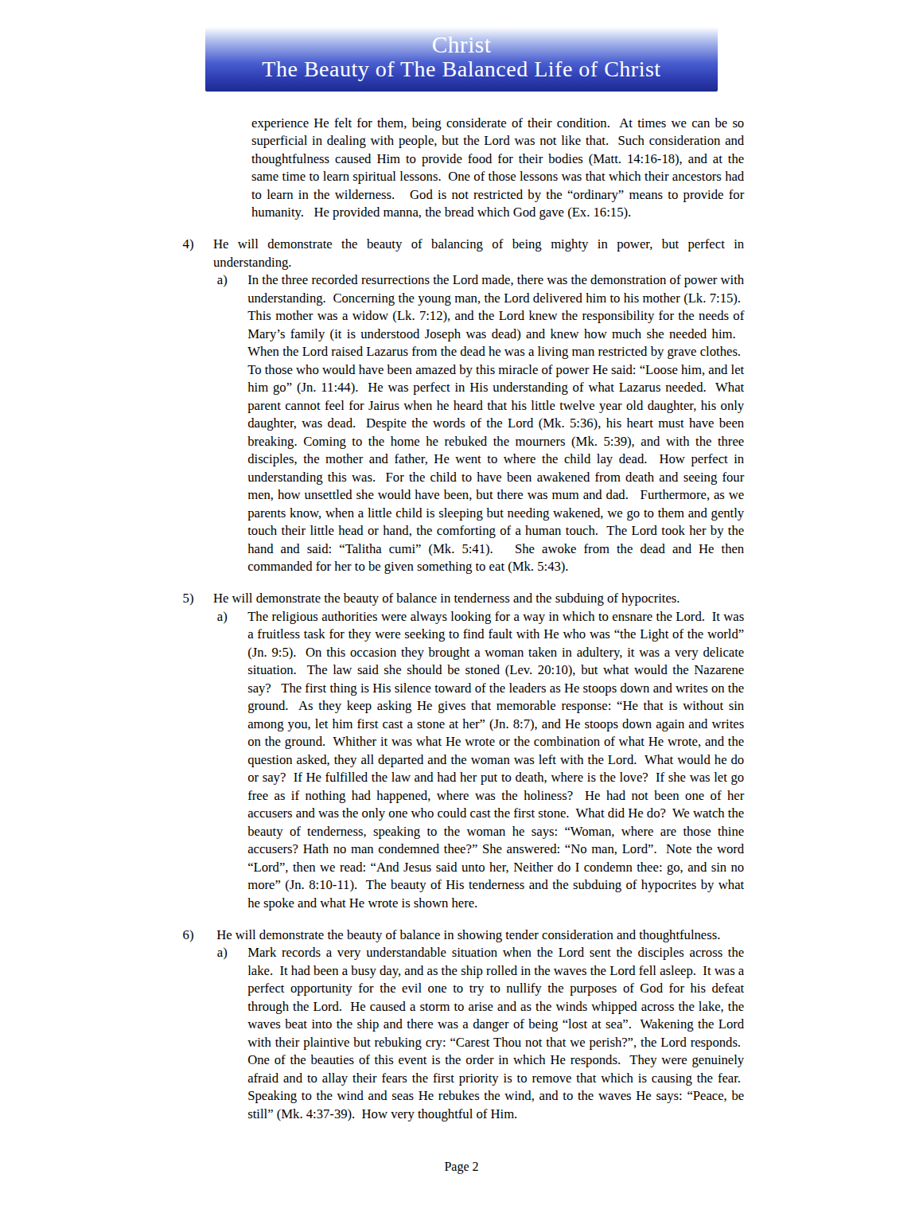Christ
The Beauty of The Balanced Life of Christ
experience He felt for them, being considerate of their condition. At times we can be so superficial in dealing with people, but the Lord was not like that. Such consideration and thoughtfulness caused Him to provide food for their bodies (Matt. 14:16-18), and at the same time to learn spiritual lessons. One of those lessons was that which their ancestors had to learn in the wilderness. God is not restricted by the “ordinary” means to provide for humanity. He provided manna, the bread which God gave (Ex. 16:15).
4) He will demonstrate the beauty of balancing of being mighty in power, but perfect in understanding.
a) In the three recorded resurrections the Lord made, there was the demonstration of power with understanding. Concerning the young man, the Lord delivered him to his mother (Lk. 7:15). This mother was a widow (Lk. 7:12), and the Lord knew the responsibility for the needs of Mary’s family (it is understood Joseph was dead) and knew how much she needed him. When the Lord raised Lazarus from the dead he was a living man restricted by grave clothes. To those who would have been amazed by this miracle of power He said: “Loose him, and let him go” (Jn. 11:44). He was perfect in His understanding of what Lazarus needed. What parent cannot feel for Jairus when he heard that his little twelve year old daughter, his only daughter, was dead. Despite the words of the Lord (Mk. 5:36), his heart must have been breaking. Coming to the home he rebuked the mourners (Mk. 5:39), and with the three disciples, the mother and father, He went to where the child lay dead. How perfect in understanding this was. For the child to have been awakened from death and seeing four men, how unsettled she would have been, but there was mum and dad. Furthermore, as we parents know, when a little child is sleeping but needing wakened, we go to them and gently touch their little head or hand, the comforting of a human touch. The Lord took her by the hand and said: “Talitha cumi” (Mk. 5:41). She awoke from the dead and He then commanded for her to be given something to eat (Mk. 5:43).
5) He will demonstrate the beauty of balance in tenderness and the subduing of hypocrites.
a) The religious authorities were always looking for a way in which to ensnare the Lord. It was a fruitless task for they were seeking to find fault with He who was “the Light of the world” (Jn. 9:5). On this occasion they brought a woman taken in adultery, it was a very delicate situation. The law said she should be stoned (Lev. 20:10), but what would the Nazarene say? The first thing is His silence toward of the leaders as He stoops down and writes on the ground. As they keep asking He gives that memorable response: “He that is without sin among you, let him first cast a stone at her” (Jn. 8:7), and He stoops down again and writes on the ground. Whither it was what He wrote or the combination of what He wrote, and the question asked, they all departed and the woman was left with the Lord. What would he do or say? If He fulfilled the law and had her put to death, where is the love? If she was let go free as if nothing had happened, where was the holiness? He had not been one of her accusers and was the only one who could cast the first stone. What did He do? We watch the beauty of tenderness, speaking to the woman he says: “Woman, where are those thine accusers? Hath no man condemned thee?” She answered: “No man, Lord”. Note the word “Lord”, then we read: “And Jesus said unto her, Neither do I condemn thee: go, and sin no more” (Jn. 8:10-11). The beauty of His tenderness and the subduing of hypocrites by what he spoke and what He wrote is shown here.
6) He will demonstrate the beauty of balance in showing tender consideration and thoughtfulness.
a) Mark records a very understandable situation when the Lord sent the disciples across the lake. It had been a busy day, and as the ship rolled in the waves the Lord fell asleep. It was a perfect opportunity for the evil one to try to nullify the purposes of God for his defeat through the Lord. He caused a storm to arise and as the winds whipped across the lake, the waves beat into the ship and there was a danger of being “lost at sea”. Wakening the Lord with their plaintive but rebuking cry: “Carest Thou not that we perish?”, the Lord responds. One of the beauties of this event is the order in which He responds. They were genuinely afraid and to allay their fears the first priority is to remove that which is causing the fear. Speaking to the wind and seas He rebukes the wind, and to the waves He says: “Peace, be still” (Mk. 4:37-39). How very thoughtful of Him.
Page 2